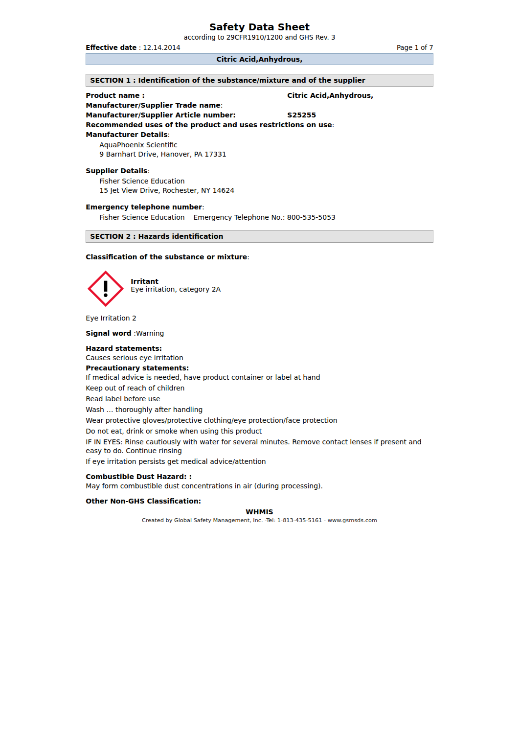Safety Data Sheet
according to 29CFR1910/1200 and GHS Rev. 3
Effective date : 12.14.2014
Page 1 of 7
Citric Acid,Anhydrous,
SECTION 1 : Identification of the substance/mixture and of the supplier
Product name : Citric Acid,Anhydrous,
Manufacturer/Supplier Trade name:
Manufacturer/Supplier Article number: S25255
Recommended uses of the product and uses restrictions on use:
Manufacturer Details:
AquaPhoenix Scientific
9 Barnhart Drive, Hanover, PA 17331
Supplier Details:
Fisher Science Education
15 Jet View Drive, Rochester, NY 14624
Emergency telephone number:
Fisher Science Education Emergency Telephone No.: 800-535-5053
SECTION 2 : Hazards identification
Classification of the substance or mixture:
Irritant
Eye irritation, category 2A
Eye Irritation 2
Signal word :Warning
Hazard statements:
Causes serious eye irritation
Precautionary statements:
If medical advice is needed, have product container or label at hand
Keep out of reach of children
Read label before use
Wash … thoroughly after handling
Wear protective gloves/protective clothing/eye protection/face protection
Do not eat, drink or smoke when using this product
IF IN EYES: Rinse cautiously with water for several minutes. Remove contact lenses if present and easy to do. Continue rinsing
If eye irritation persists get medical advice/attention
Combustible Dust Hazard: :
May form combustible dust concentrations in air (during processing).
Other Non-GHS Classification:
WHMIS
Created by Global Safety Management, Inc. -Tel: 1-813-435-5161 - www.gsmsds.com